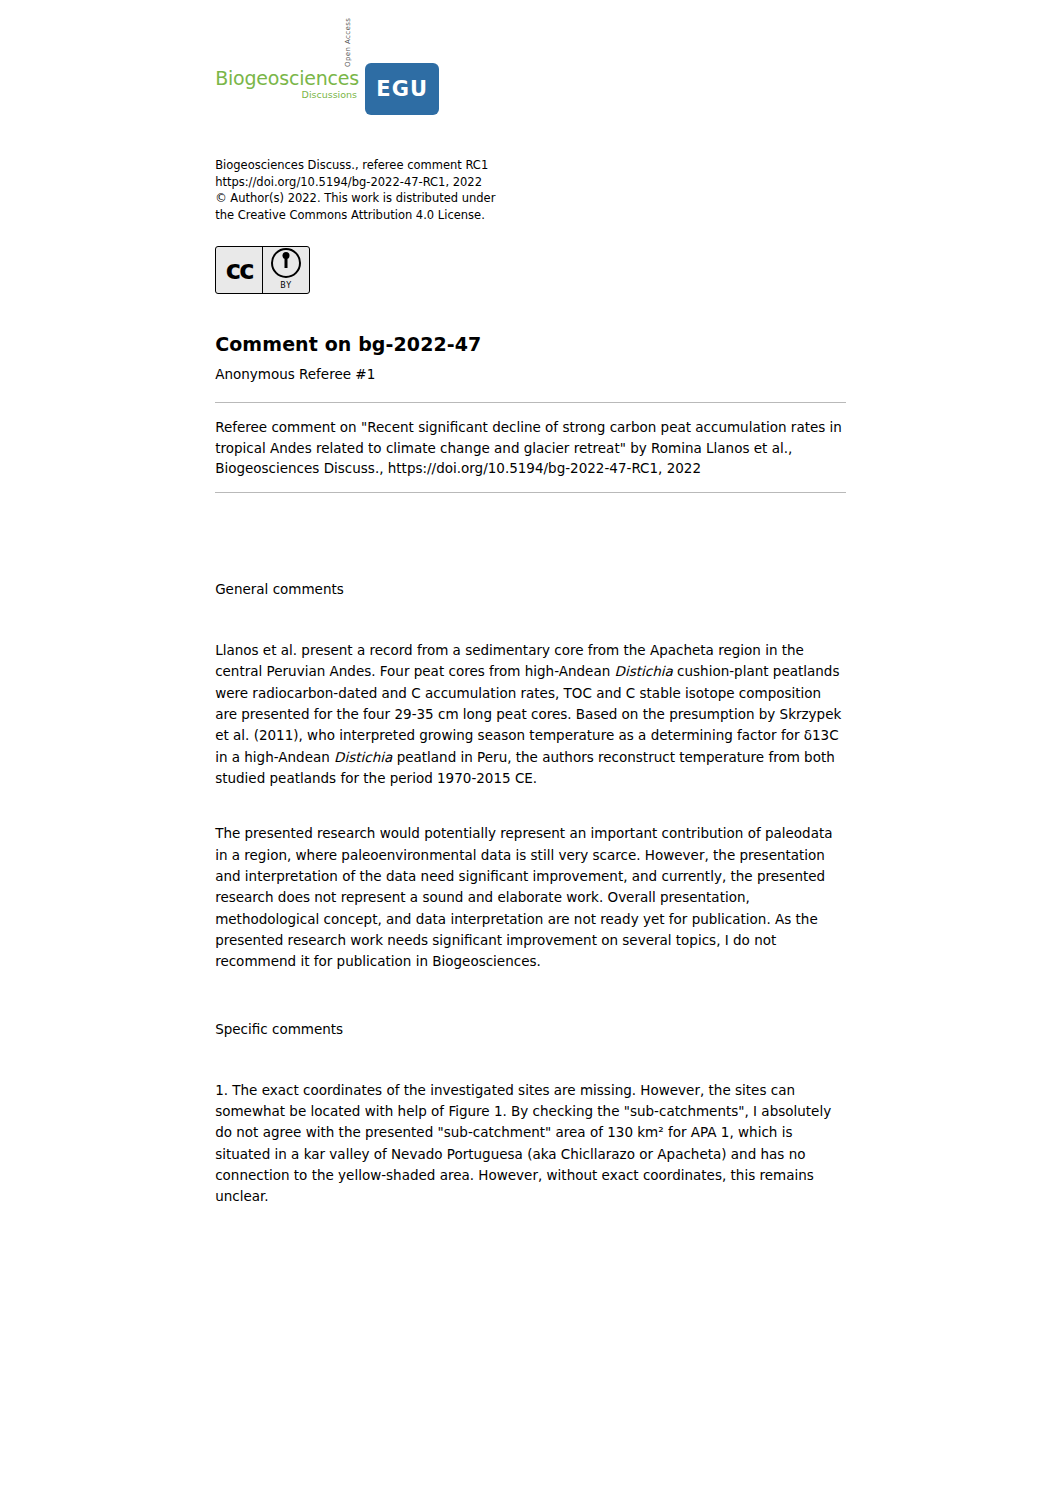Biogeosciences
Discussions
Open Access
EGU
Biogeosciences Discuss., referee comment RC1
https://doi.org/10.5194/bg-2022-47-RC1, 2022
© Author(s) 2022. This work is distributed under
the Creative Commons Attribution 4.0 License.
| cc | BY |
Comment on bg-2022-47
Anonymous Referee #1
Referee comment on "Recent significant decline of strong carbon peat accumulation rates in tropical Andes related to climate change and glacier retreat" by Romina Llanos et al., Biogeosciences Discuss., https://doi.org/10.5194/bg-2022-47-RC1, 2022
General comments
Llanos et al. present a record from a sedimentary core from the Apacheta region in the central Peruvian Andes. Four peat cores from high-Andean Distichia cushion-plant peatlands were radiocarbon-dated and C accumulation rates, TOC and C stable isotope composition are presented for the four 29-35 cm long peat cores. Based on the presumption by Skrzypek et al. (2011), who interpreted growing season temperature as a determining factor for δ13C in a high-Andean Distichia peatland in Peru, the authors reconstruct temperature from both studied peatlands for the period 1970-2015 CE.
The presented research would potentially represent an important contribution of paleodata in a region, where paleoenvironmental data is still very scarce. However, the presentation and interpretation of the data need significant improvement, and currently, the presented research does not represent a sound and elaborate work. Overall presentation, methodological concept, and data interpretation are not ready yet for publication. As the presented research work needs significant improvement on several topics, I do not recommend it for publication in Biogeosciences.
Specific comments
1. The exact coordinates of the investigated sites are missing. However, the sites can somewhat be located with help of Figure 1. By checking the "sub-catchments", I absolutely do not agree with the presented "sub-catchment" area of 130 km² for APA 1, which is situated in a kar valley of Nevado Portuguesa (aka Chicllarazo or Apacheta) and has no connection to the yellow-shaded area. However, without exact coordinates, this remains unclear.